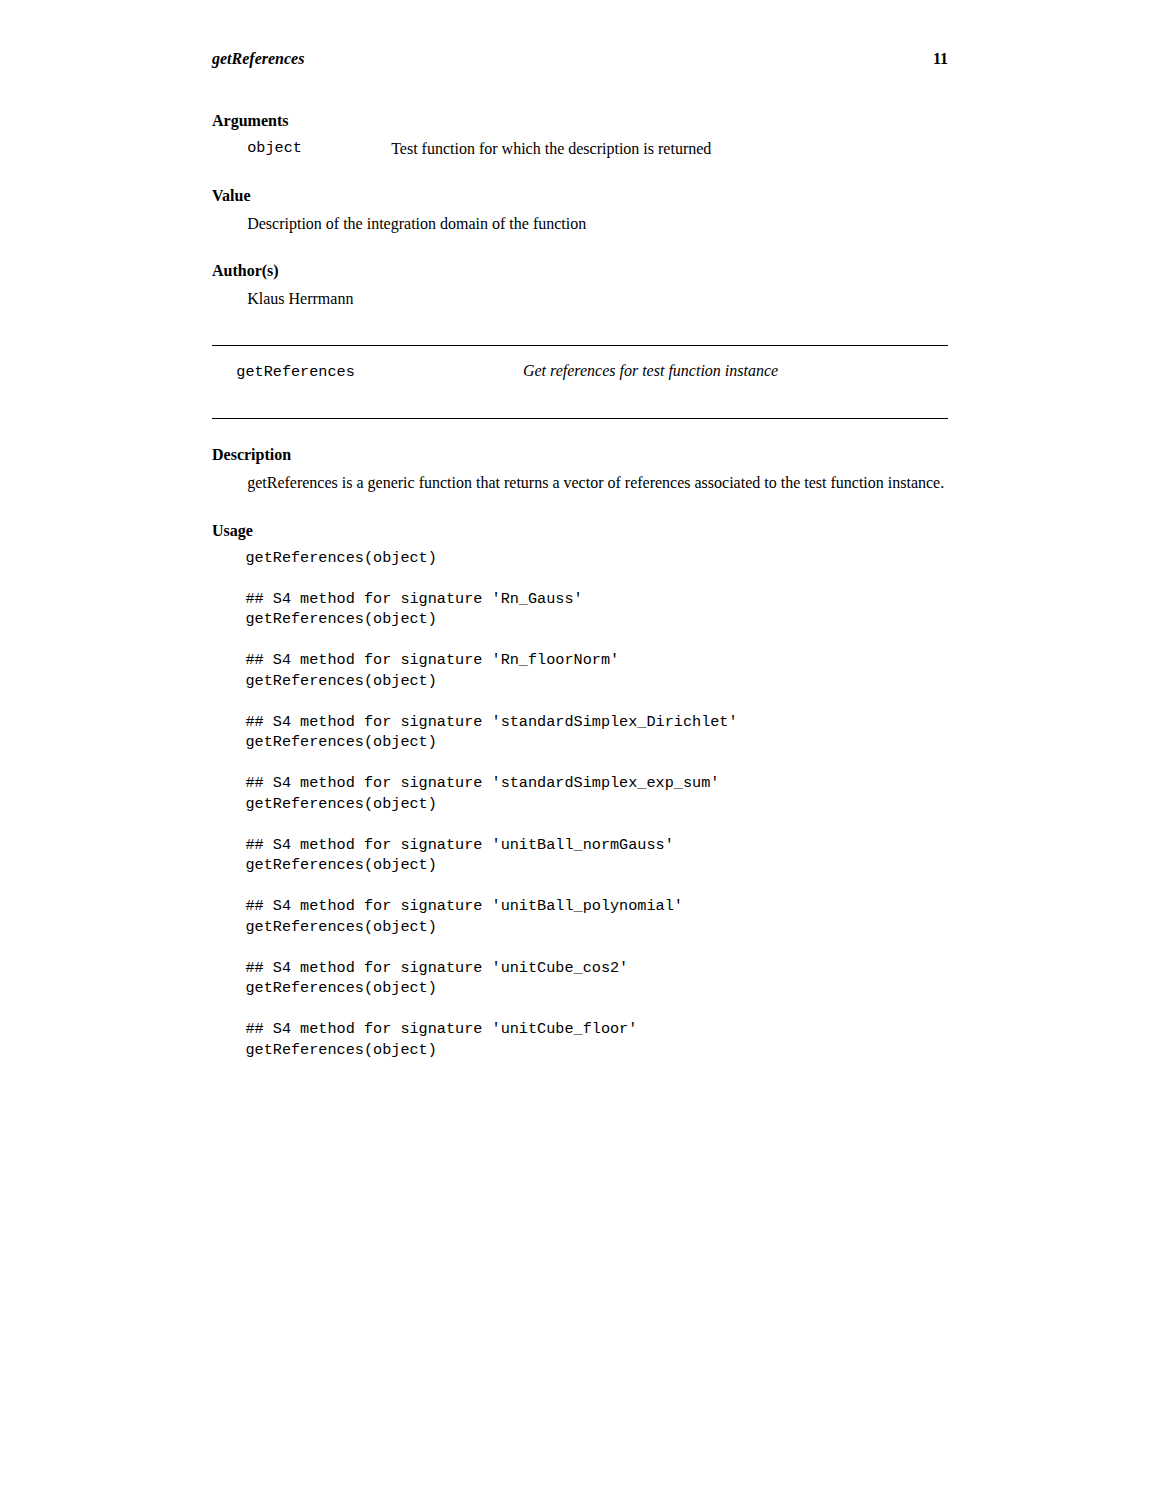getReferences 11
Arguments
object
Test function for which the description is returned
Value
Description of the integration domain of the function
Author(s)
Klaus Herrmann
getReferences Get references for test function instance
Description
getReferences is a generic function that returns a vector of references associated to the test function instance.
Usage
getReferences(object)

## S4 method for signature 'Rn_Gauss'
getReferences(object)

## S4 method for signature 'Rn_floorNorm'
getReferences(object)

## S4 method for signature 'standardSimplex_Dirichlet'
getReferences(object)

## S4 method for signature 'standardSimplex_exp_sum'
getReferences(object)

## S4 method for signature 'unitBall_normGauss'
getReferences(object)

## S4 method for signature 'unitBall_polynomial'
getReferences(object)

## S4 method for signature 'unitCube_cos2'
getReferences(object)

## S4 method for signature 'unitCube_floor'
getReferences(object)